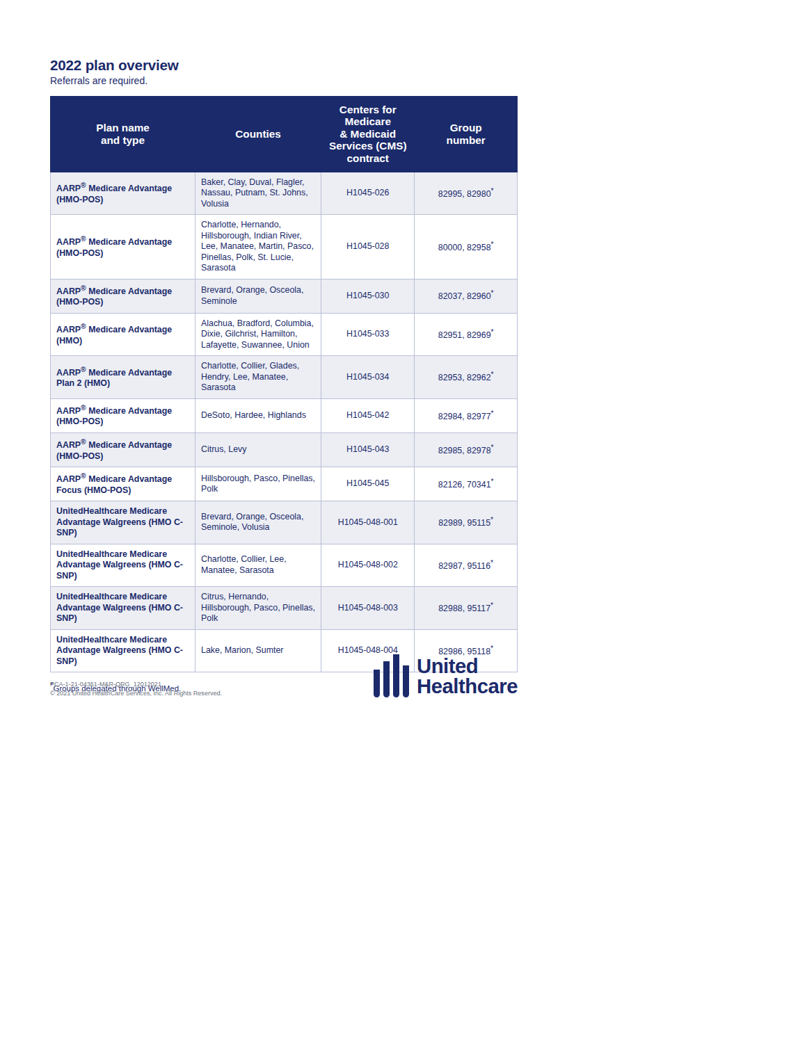2022 plan overview
Referrals are required.
| Plan name and type | Counties | Centers for Medicare & Medicaid Services (CMS) contract | Group number |
| --- | --- | --- | --- |
| AARP ® Medicare Advantage (HMO-POS) | Baker, Clay, Duval, Flagler, Nassau, Putnam, St. Johns, Volusia | H1045-026 | 82995, 82980 * |
| AARP ® Medicare Advantage (HMO-POS) | Charlotte, Hernando, Hillsborough, Indian River, Lee, Manatee, Martin, Pasco, Pinellas, Polk, St. Lucie, Sarasota | H1045-028 | 80000, 82958 * |
| AARP ® Medicare Advantage (HMO-POS) | Brevard, Orange, Osceola, Seminole | H1045-030 | 82037, 82960 * |
| AARP ® Medicare Advantage (HMO) | Alachua, Bradford, Columbia, Dixie, Gilchrist, Hamilton, Lafayette, Suwannee, Union | H1045-033 | 82951, 82969 * |
| AARP ® Medicare Advantage Plan 2 (HMO) | Charlotte, Collier, Glades, Hendry, Lee, Manatee, Sarasota | H1045-034 | 82953, 82962 * |
| AARP ® Medicare Advantage (HMO-POS) | DeSoto, Hardee, Highlands | H1045-042 | 82984, 82977 * |
| AARP ® Medicare Advantage (HMO-POS) | Citrus, Levy | H1045-043 | 82985, 82978 * |
| AARP ® Medicare Advantage Focus (HMO-POS) | Hillsborough, Pasco, Pinellas, Polk | H1045-045 | 82126, 70341 * |
| UnitedHealthcare Medicare Advantage Walgreens (HMO C-SNP) | Brevard, Orange, Osceola, Seminole, Volusia | H1045-048-001 | 82989, 95115 * |
| UnitedHealthcare Medicare Advantage Walgreens (HMO C-SNP) | Charlotte, Collier, Lee, Manatee, Sarasota | H1045-048-002 | 82987, 95116 * |
| UnitedHealthcare Medicare Advantage Walgreens (HMO C-SNP) | Citrus, Hernando, Hillsborough, Pasco, Pinellas, Polk | H1045-048-003 | 82988, 95117 * |
| UnitedHealthcare Medicare Advantage Walgreens (HMO C-SNP) | Lake, Marion, Sumter | H1045-048-004 | 82986, 95118 * |
*Groups delegated through WellMed.
PCA-1-21-04361-M&R-QRG_12012021
© 2021 United HealthCare Services, Inc. All Rights Reserved.
United
Healthcare